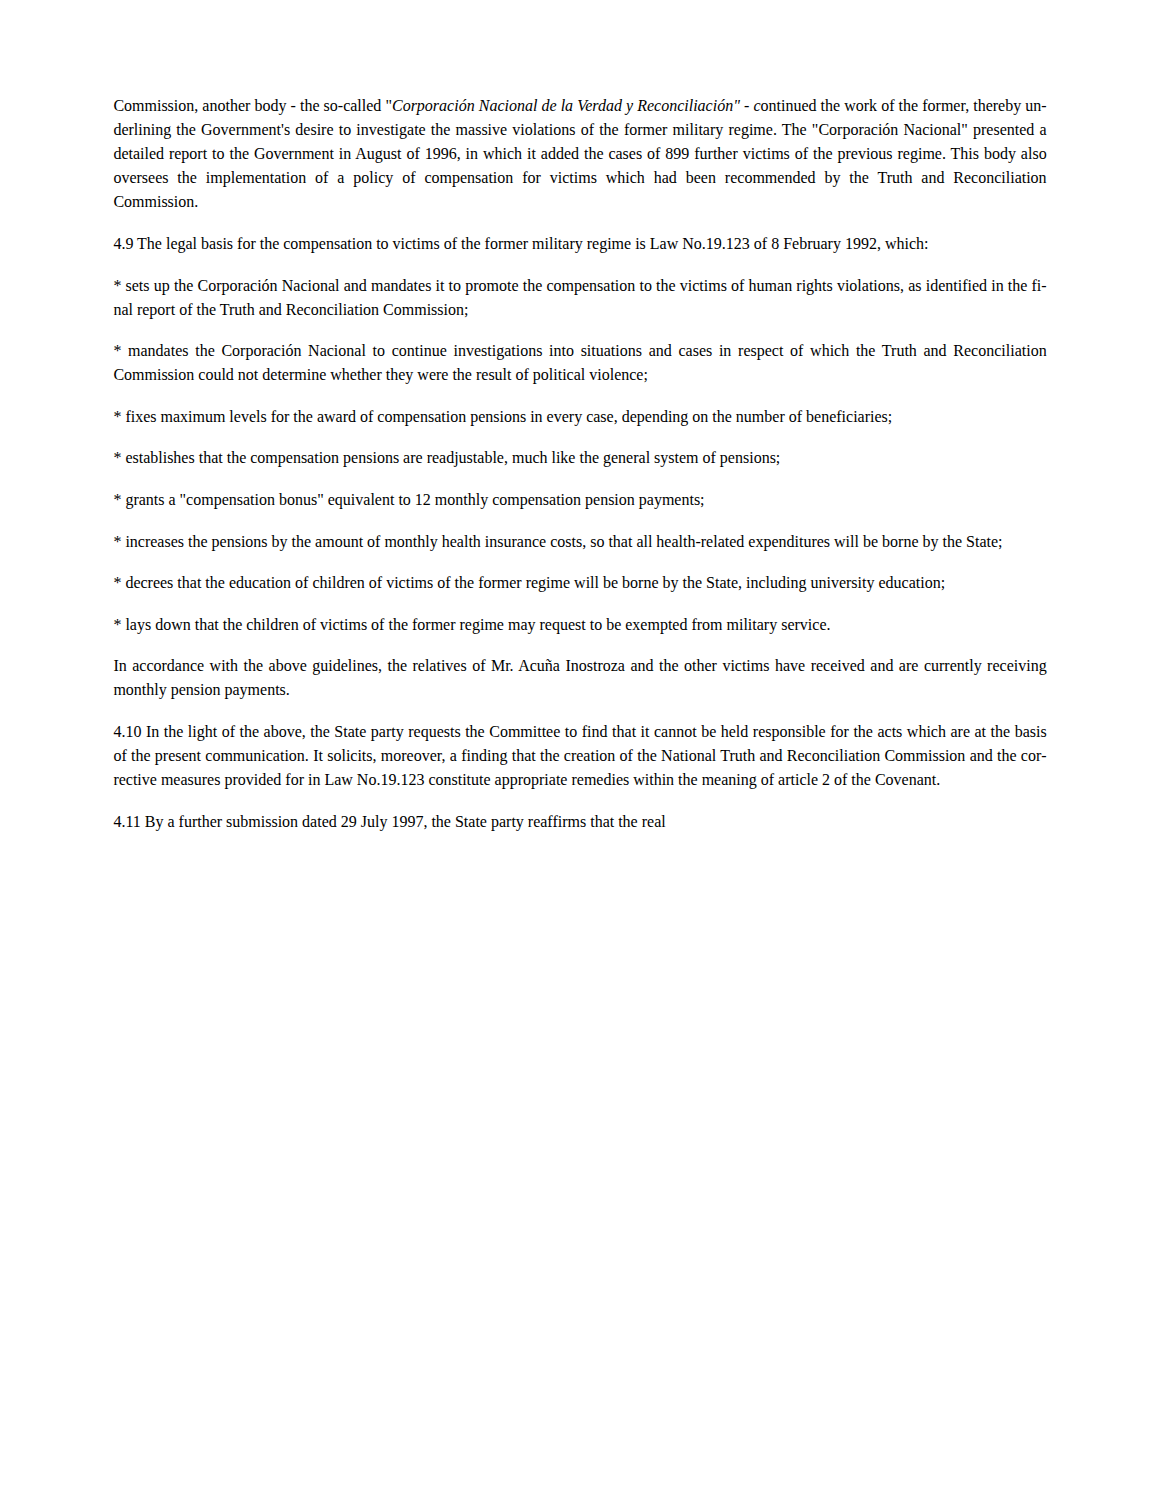Commission, another body - the so-called "Corporación Nacional de la Verdad y Reconciliación" - continued the work of the former, thereby underlining the Government's desire to investigate the massive violations of the former military regime. The "Corporación Nacional" presented a detailed report to the Government in August of 1996, in which it added the cases of 899 further victims of the previous regime. This body also oversees the implementation of a policy of compensation for victims which had been recommended by the Truth and Reconciliation Commission.
4.9 The legal basis for the compensation to victims of the former military regime is Law No.19.123 of 8 February 1992, which:
* sets up the Corporación Nacional and mandates it to promote the compensation to the victims of human rights violations, as identified in the final report of the Truth and Reconciliation Commission;
* mandates the Corporación Nacional to continue investigations into situations and cases in respect of which the Truth and Reconciliation Commission could not determine whether they were the result of political violence;
* fixes maximum levels for the award of compensation pensions in every case, depending on the number of beneficiaries;
* establishes that the compensation pensions are readjustable, much like the general system of pensions;
* grants a "compensation bonus" equivalent to 12 monthly compensation pension payments;
* increases the pensions by the amount of monthly health insurance costs, so that all health-related expenditures will be borne by the State;
* decrees that the education of children of victims of the former regime will be borne by the State, including university education;
* lays down that the children of victims of the former regime may request to be exempted from military service.
In accordance with the above guidelines, the relatives of Mr. Acuña Inostroza and the other victims have received and are currently receiving monthly pension payments.
4.10 In the light of the above, the State party requests the Committee to find that it cannot be held responsible for the acts which are at the basis of the present communication. It solicits, moreover, a finding that the creation of the National Truth and Reconciliation Commission and the corrective measures provided for in Law No.19.123 constitute appropriate remedies within the meaning of article 2 of the Covenant.
4.11 By a further submission dated 29 July 1997, the State party reaffirms that the real